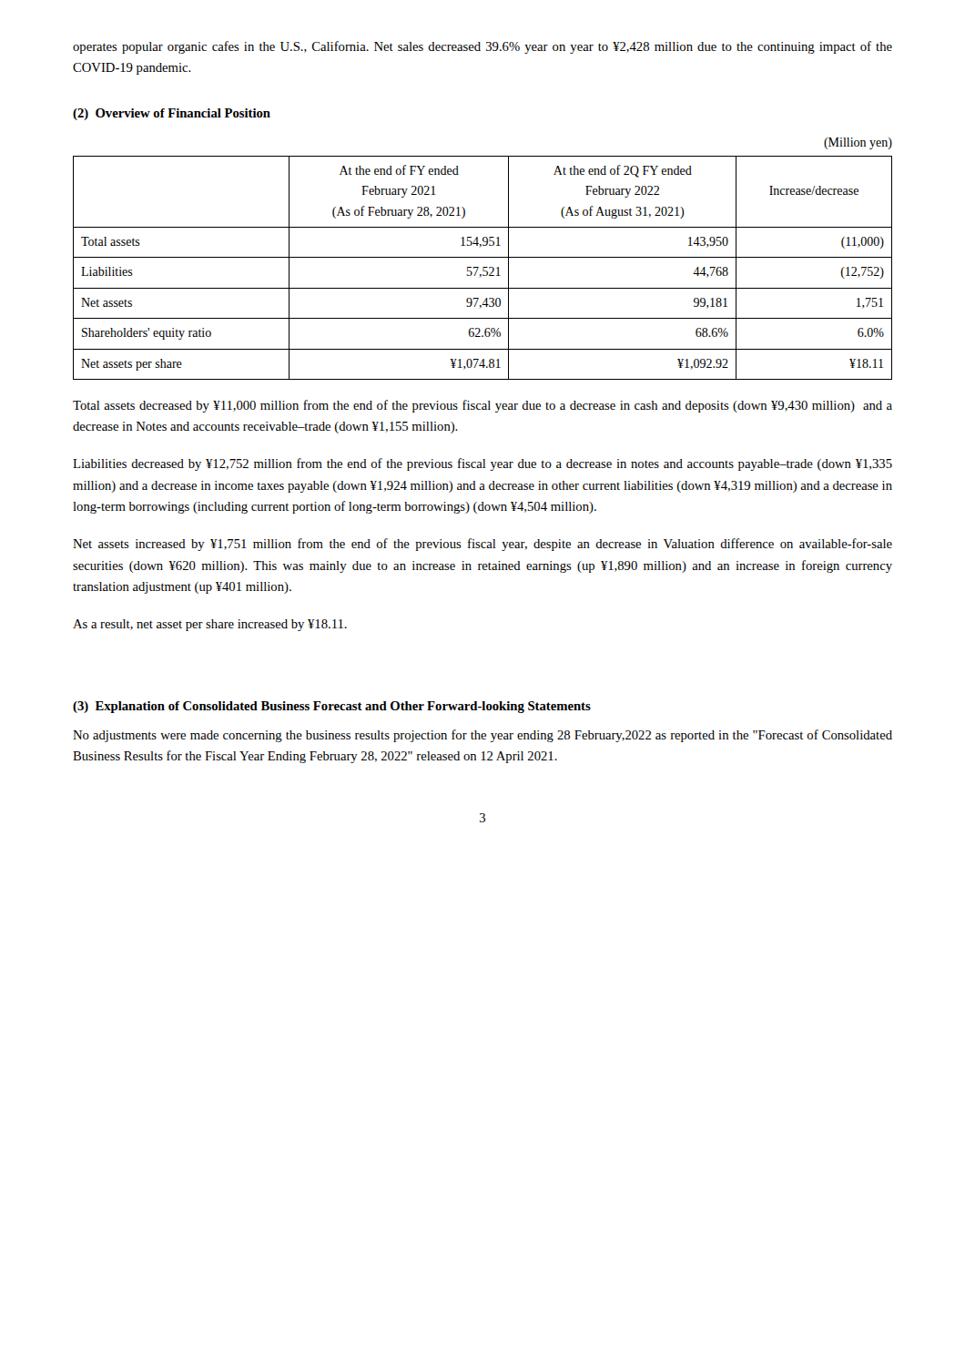operates popular organic cafes in the U.S., California. Net sales decreased 39.6% year on year to ¥2,428 million due to the continuing impact of the COVID-19 pandemic.
(2) Overview of Financial Position
(Million yen)
| | At the end of FY ended February 2021 (As of February 28, 2021) | At the end of 2Q FY ended February 2022 (As of August 31, 2021) | Increase/decrease |
| --- | --- | --- | --- |
| Total assets | 154,951 | 143,950 | (11,000) |
| Liabilities | 57,521 | 44,768 | (12,752) |
| Net assets | 97,430 | 99,181 | 1,751 |
| Shareholders' equity ratio | 62.6% | 68.6% | 6.0% |
| Net assets per share | ¥1,074.81 | ¥1,092.92 | ¥18.11 |
Total assets decreased by ¥11,000 million from the end of the previous fiscal year due to a decrease in cash and deposits (down ¥9,430 million) and a decrease in Notes and accounts receivable–trade (down ¥1,155 million).
Liabilities decreased by ¥12,752 million from the end of the previous fiscal year due to a decrease in notes and accounts payable–trade (down ¥1,335 million) and a decrease in income taxes payable (down ¥1,924 million) and a decrease in other current liabilities (down ¥4,319 million) and a decrease in long-term borrowings (including current portion of long-term borrowings) (down ¥4,504 million).
Net assets increased by ¥1,751 million from the end of the previous fiscal year, despite an decrease in Valuation difference on available-for-sale securities (down ¥620 million). This was mainly due to an increase in retained earnings (up ¥1,890 million) and an increase in foreign currency translation adjustment (up ¥401 million).
As a result, net asset per share increased by ¥18.11.
(3) Explanation of Consolidated Business Forecast and Other Forward-looking Statements
No adjustments were made concerning the business results projection for the year ending 28 February,2022 as reported in the "Forecast of Consolidated Business Results for the Fiscal Year Ending February 28, 2022" released on 12 April 2021.
3